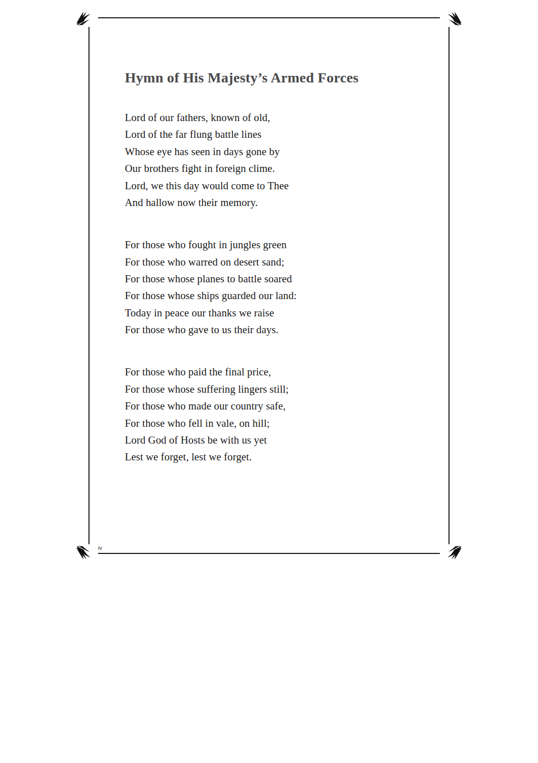Hymn of His Majesty’s Armed Forces
Lord of our fathers, known of old,
Lord of the far flung battle lines
Whose eye has seen in days gone by
Our brothers fight in foreign clime.
Lord, we this day would come to Thee
And hallow now their memory.
For those who fought in jungles green
For those who warred on desert sand;
For those whose planes to battle soared
For those whose ships guarded our land:
Today in peace our thanks we raise
For those who gave to us their days.
For those who paid the final price,
For those whose suffering lingers still;
For those who made our country safe,
For those who fell in vale, on hill;
Lord God of Hosts be with us yet
Lest we forget, lest we forget.
iv